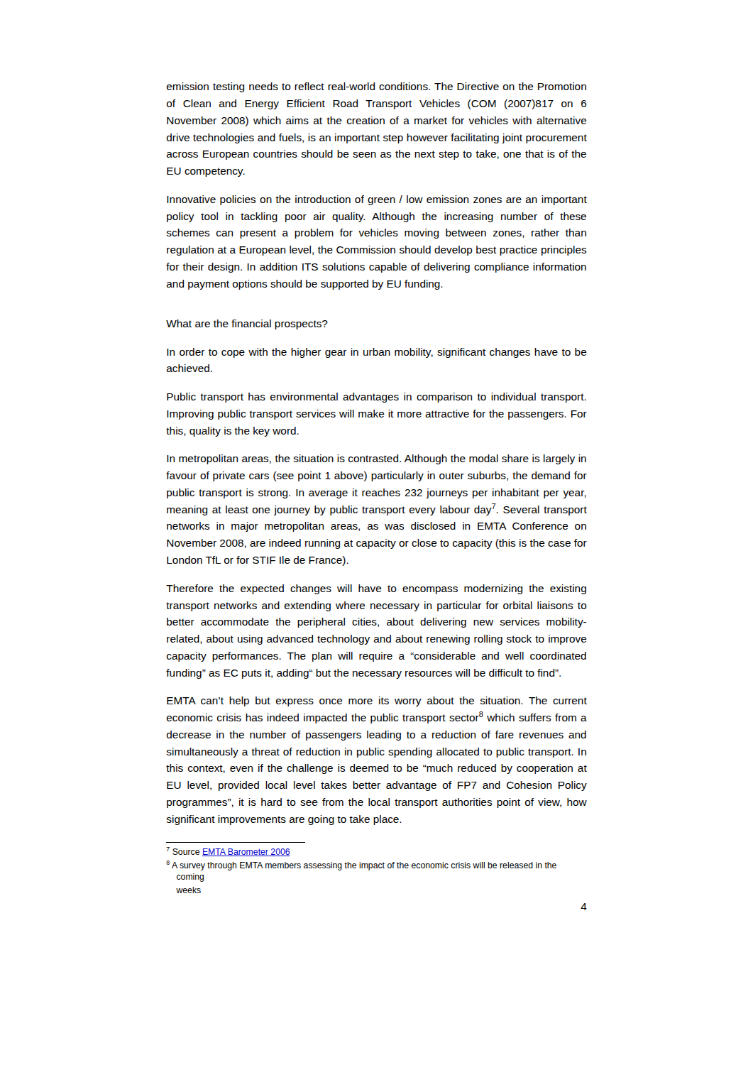emission testing needs to reflect real-world conditions. The Directive on the Promotion of Clean and Energy Efficient Road Transport Vehicles (COM (2007)817 on 6 November 2008) which aims at the creation of a market for vehicles with alternative drive technologies and fuels, is an important step however facilitating joint procurement across European countries should be seen as the next step to take, one that is of the EU competency.
Innovative policies on the introduction of green / low emission zones are an important policy tool in tackling poor air quality. Although the increasing number of these schemes can present a problem for vehicles moving between zones, rather than regulation at a European level, the Commission should develop best practice principles for their design. In addition ITS solutions capable of delivering compliance information and payment options should be supported by EU funding.
What are the financial prospects?
In order to cope with the higher gear in urban mobility, significant changes have to be achieved.
Public transport has environmental advantages in comparison to individual transport. Improving public transport services will make it more attractive for the passengers. For this, quality is the key word.
In metropolitan areas, the situation is contrasted. Although the modal share is largely in favour of private cars (see point 1 above) particularly in outer suburbs, the demand for public transport is strong. In average it reaches 232 journeys per inhabitant per year, meaning at least one journey by public transport every labour day7. Several transport networks in major metropolitan areas, as was disclosed in EMTA Conference on November 2008, are indeed running at capacity or close to capacity (this is the case for London TfL or for STIF Ile de France).
Therefore the expected changes will have to encompass modernizing the existing transport networks and extending where necessary in particular for orbital liaisons to better accommodate the peripheral cities, about delivering new services mobility-related, about using advanced technology and about renewing rolling stock to improve capacity performances. The plan will require a “considerable and well coordinated funding” as EC puts it, adding“ but the necessary resources will be difficult to find”.
EMTA can’t help but express once more its worry about the situation. The current economic crisis has indeed impacted the public transport sector8 which suffers from a decrease in the number of passengers leading to a reduction of fare revenues and simultaneously a threat of reduction in public spending allocated to public transport. In this context, even if the challenge is deemed to be “much reduced by cooperation at EU level, provided local level takes better advantage of FP7 and Cohesion Policy programmes”, it is hard to see from the local transport authorities point of view, how significant improvements are going to take place.
7 Source EMTA Barometer 2006
8 A survey through EMTA members assessing the impact of the economic crisis will be released in the coming
weeks
4